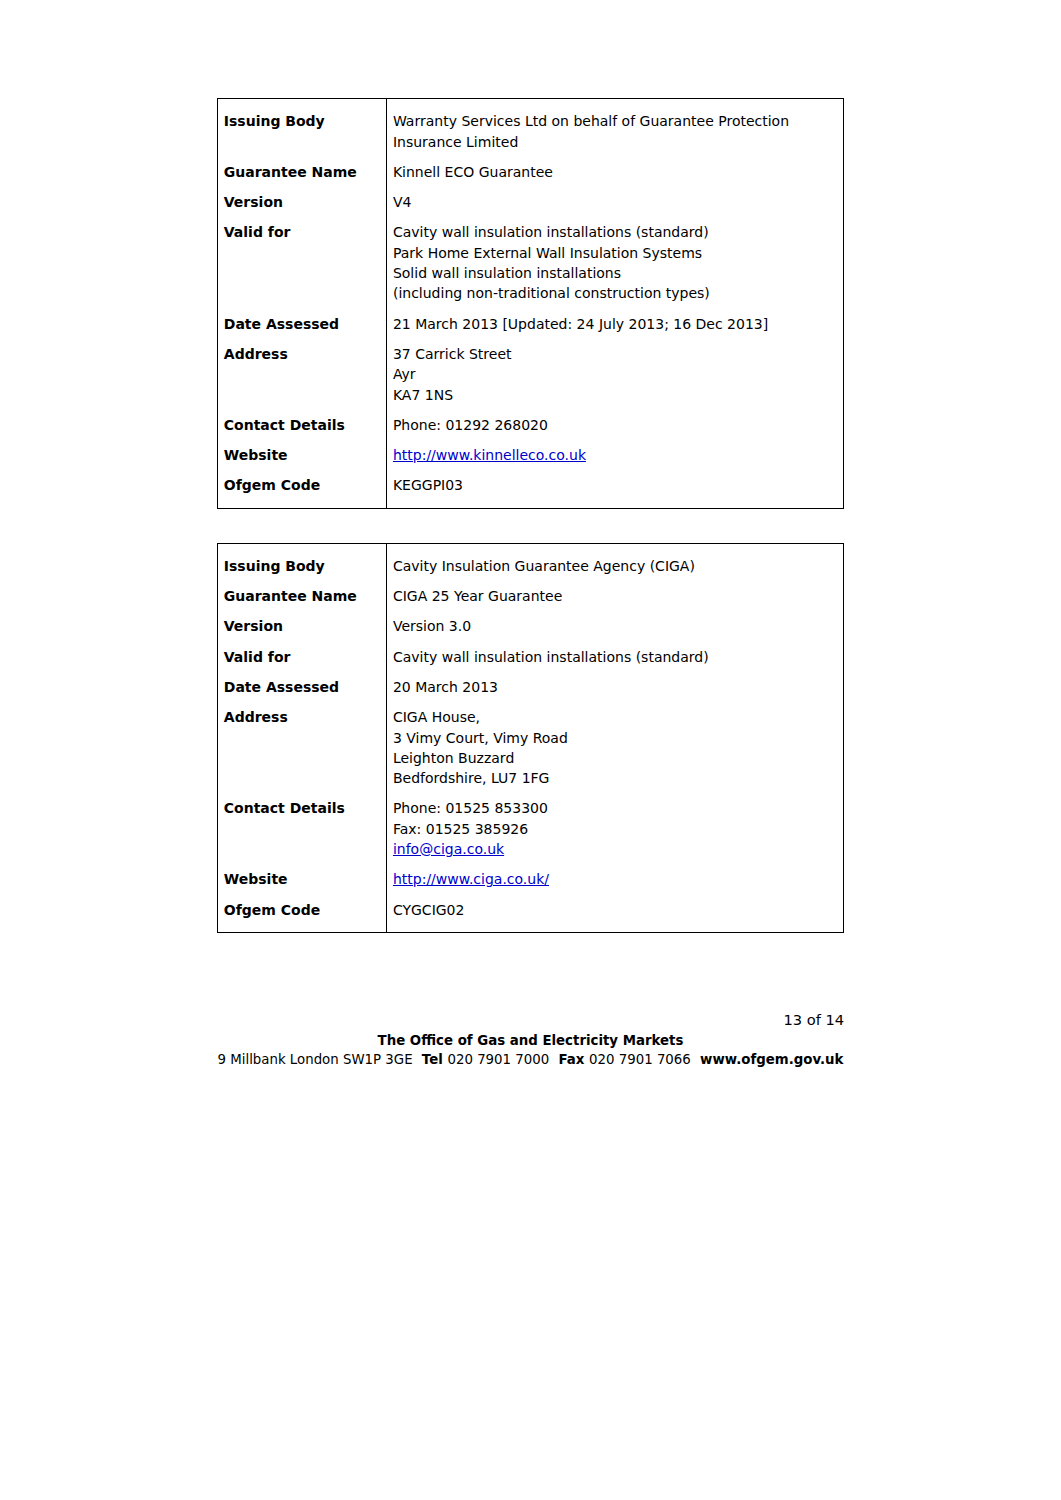| Issuing Body | Warranty Services Ltd on behalf of Guarantee Protection Insurance Limited |
| Guarantee Name | Kinnell ECO Guarantee |
| Version | V4 |
| Valid for | Cavity wall insulation installations (standard) Park Home External Wall Insulation Systems Solid wall insulation installations (including non-traditional construction types) |
| Date Assessed | 21 March 2013 [Updated: 24 July 2013; 16 Dec 2013] |
| Address | 37 Carrick Street Ayr KA7 1NS |
| Contact Details | Phone: 01292 268020 |
| Website | http://www.kinnelleco.co.uk |
| Ofgem Code | KEGGPI03 |
| Issuing Body | Cavity Insulation Guarantee Agency (CIGA) |
| Guarantee Name | CIGA 25 Year Guarantee |
| Version | Version 3.0 |
| Valid for | Cavity wall insulation installations (standard) |
| Date Assessed | 20 March 2013 |
| Address | CIGA House, 3 Vimy Court, Vimy Road Leighton Buzzard Bedfordshire, LU7 1FG |
| Contact Details | Phone: 01525 853300 Fax: 01525 385926 info@ciga.co.uk |
| Website | http://www.ciga.co.uk/ |
| Ofgem Code | CYGCIG02 |
13 of 14
The Office of Gas and Electricity Markets
9 Millbank London SW1P 3GE Tel 020 7901 7000 Fax 020 7901 7066 www.ofgem.gov.uk